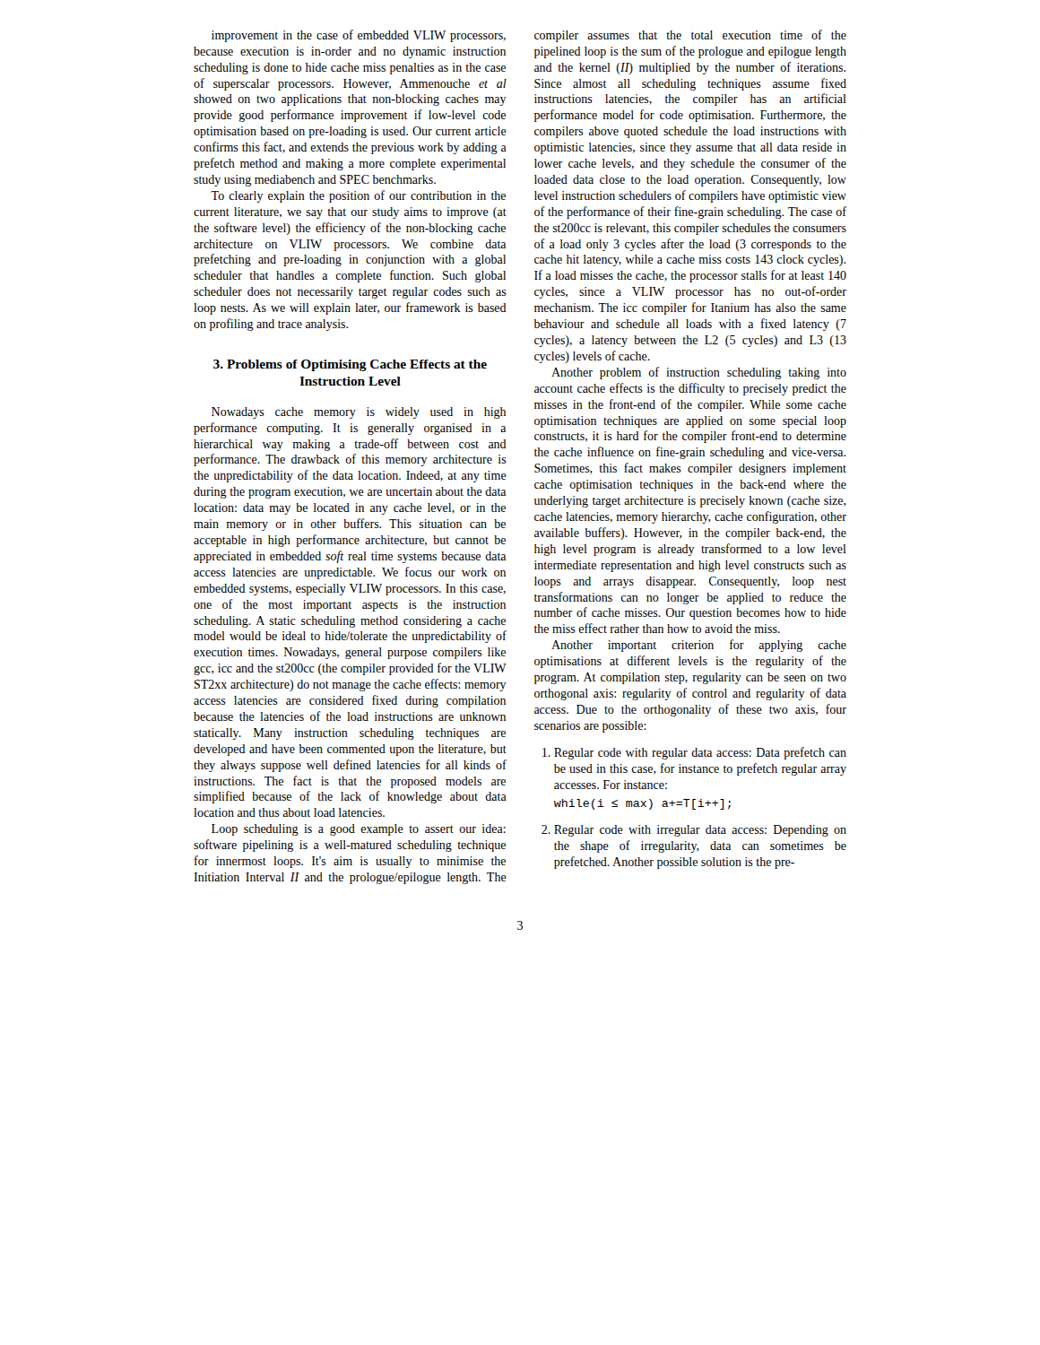improvement in the case of embedded VLIW processors, because execution is in-order and no dynamic instruction scheduling is done to hide cache miss penalties as in the case of superscalar processors. However, Ammenouche et al showed on two applications that non-blocking caches may provide good performance improvement if low-level code optimisation based on pre-loading is used. Our current article confirms this fact, and extends the previous work by adding a prefetch method and making a more complete experimental study using mediabench and SPEC benchmarks.
To clearly explain the position of our contribution in the current literature, we say that our study aims to improve (at the software level) the efficiency of the non-blocking cache architecture on VLIW processors. We combine data prefetching and pre-loading in conjunction with a global scheduler that handles a complete function. Such global scheduler does not necessarily target regular codes such as loop nests. As we will explain later, our framework is based on profiling and trace analysis.
3. Problems of Optimising Cache Effects at the Instruction Level
Nowadays cache memory is widely used in high performance computing. It is generally organised in a hierarchical way making a trade-off between cost and performance. The drawback of this memory architecture is the unpredictability of the data location. Indeed, at any time during the program execution, we are uncertain about the data location: data may be located in any cache level, or in the main memory or in other buffers. This situation can be acceptable in high performance architecture, but cannot be appreciated in embedded soft real time systems because data access latencies are unpredictable. We focus our work on embedded systems, especially VLIW processors. In this case, one of the most important aspects is the instruction scheduling. A static scheduling method considering a cache model would be ideal to hide/tolerate the unpredictability of execution times. Nowadays, general purpose compilers like gcc, icc and the st200cc (the compiler provided for the VLIW ST2xx architecture) do not manage the cache effects: memory access latencies are considered fixed during compilation because the latencies of the load instructions are unknown statically. Many instruction scheduling techniques are developed and have been commented upon the literature, but they always suppose well defined latencies for all kinds of instructions. The fact is that the proposed models are simplified because of the lack of knowledge about data location and thus about load latencies.
Loop scheduling is a good example to assert our idea: software pipelining is a well-matured scheduling technique for innermost loops. It's aim is usually to minimise the Initiation Interval II and the prologue/epilogue length. The compiler assumes that the total execution time of the pipelined loop is the sum of the prologue and epilogue length and the kernel (II) multiplied by the number of iterations. Since almost all scheduling techniques assume fixed instructions latencies, the compiler has an artificial performance model for code optimisation. Furthermore, the compilers above quoted schedule the load instructions with optimistic latencies, since they assume that all data reside in lower cache levels, and they schedule the consumer of the loaded data close to the load operation. Consequently, low level instruction schedulers of compilers have optimistic view of the performance of their fine-grain scheduling. The case of the st200cc is relevant, this compiler schedules the consumers of a load only 3 cycles after the load (3 corresponds to the cache hit latency, while a cache miss costs 143 clock cycles). If a load misses the cache, the processor stalls for at least 140 cycles, since a VLIW processor has no out-of-order mechanism. The icc compiler for Itanium has also the same behaviour and schedule all loads with a fixed latency (7 cycles), a latency between the L2 (5 cycles) and L3 (13 cycles) levels of cache.
Another problem of instruction scheduling taking into account cache effects is the difficulty to precisely predict the misses in the front-end of the compiler. While some cache optimisation techniques are applied on some special loop constructs, it is hard for the compiler front-end to determine the cache influence on fine-grain scheduling and vice-versa. Sometimes, this fact makes compiler designers implement cache optimisation techniques in the back-end where the underlying target architecture is precisely known (cache size, cache latencies, memory hierarchy, cache configuration, other available buffers). However, in the compiler back-end, the high level program is already transformed to a low level intermediate representation and high level constructs such as loops and arrays disappear. Consequently, loop nest transformations can no longer be applied to reduce the number of cache misses. Our question becomes how to hide the miss effect rather than how to avoid the miss.
Another important criterion for applying cache optimisations at different levels is the regularity of the program. At compilation step, regularity can be seen on two orthogonal axis: regularity of control and regularity of data access. Due to the orthogonality of these two axis, four scenarios are possible:
Regular code with regular data access: Data prefetch can be used in this case, for instance to prefetch regular array accesses. For instance:
while(i ≤ max) a+=T[i++];
Regular code with irregular data access: Depending on the shape of irregularity, data can sometimes be prefetched. Another possible solution is the pre-
3